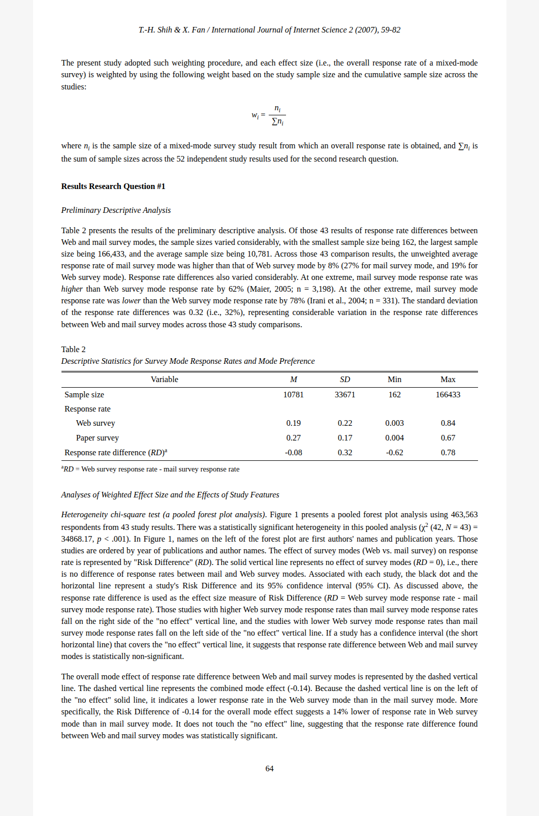T.-H. Shih & X. Fan / International Journal of Internet Science 2 (2007), 59-82
The present study adopted such weighting procedure, and each effect size (i.e., the overall response rate of a mixed-mode survey) is weighted by using the following weight based on the study sample size and the cumulative sample size across the studies:
wi = ni ∑ni
where ni is the sample size of a mixed-mode survey study result from which an overall response rate is obtained, and ∑ni is the sum of sample sizes across the 52 independent study results used for the second research question.
Results Research Question #1
Preliminary Descriptive Analysis
Table 2 presents the results of the preliminary descriptive analysis. Of those 43 results of response rate differences between Web and mail survey modes, the sample sizes varied considerably, with the smallest sample size being 162, the largest sample size being 166,433, and the average sample size being 10,781. Across those 43 comparison results, the unweighted average response rate of mail survey mode was higher than that of Web survey mode by 8% (27% for mail survey mode, and 19% for Web survey mode). Response rate differences also varied considerably. At one extreme, mail survey mode response rate was higher than Web survey mode response rate by 62% (Maier, 2005; n = 3,198). At the other extreme, mail survey mode response rate was lower than the Web survey mode response rate by 78% (Irani et al., 2004; n = 331). The standard deviation of the response rate differences was 0.32 (i.e., 32%), representing considerable variation in the response rate differences between Web and mail survey modes across those 43 study comparisons.
Table 2
Descriptive Statistics for Survey Mode Response Rates and Mode Preference
| Variable | M | SD | Min | Max |
| --- | --- | --- | --- | --- |
| Sample size | 10781 | 33671 | 162 | 166433 |
| Response rate | | | | |
| Web survey | 0.19 | 0.22 | 0.003 | 0.84 |
| Paper survey | 0.27 | 0.17 | 0.004 | 0.67 |
| Response rate difference ( RD ) a | -0.08 | 0.32 | -0.62 | 0.78 |
aRD = Web survey response rate - mail survey response rate
Analyses of Weighted Effect Size and the Effects of Study Features
Heterogeneity chi-square test (a pooled forest plot analysis). Figure 1 presents a pooled forest plot analysis using 463,563 respondents from 43 study results. There was a statistically significant heterogeneity in this pooled analysis (χ2 (42, N = 43) = 34868.17, p < .001). In Figure 1, names on the left of the forest plot are first authors' names and publication years. Those studies are ordered by year of publications and author names. The effect of survey modes (Web vs. mail survey) on response rate is represented by "Risk Difference" (RD). The solid vertical line represents no effect of survey modes (RD = 0), i.e., there is no difference of response rates between mail and Web survey modes. Associated with each study, the black dot and the horizontal line represent a study's Risk Difference and its 95% confidence interval (95% CI). As discussed above, the response rate difference is used as the effect size measure of Risk Difference (RD = Web survey mode response rate - mail survey mode response rate). Those studies with higher Web survey mode response rates than mail survey mode response rates fall on the right side of the "no effect" vertical line, and the studies with lower Web survey mode response rates than mail survey mode response rates fall on the left side of the "no effect" vertical line. If a study has a confidence interval (the short horizontal line) that covers the "no effect" vertical line, it suggests that response rate difference between Web and mail survey modes is statistically non-significant.
The overall mode effect of response rate difference between Web and mail survey modes is represented by the dashed vertical line. The dashed vertical line represents the combined mode effect (-0.14). Because the dashed vertical line is on the left of the "no effect" solid line, it indicates a lower response rate in the Web survey mode than in the mail survey mode. More specifically, the Risk Difference of -0.14 for the overall mode effect suggests a 14% lower of response rate in Web survey mode than in mail survey mode. It does not touch the "no effect" line, suggesting that the response rate difference found between Web and mail survey modes was statistically significant.
64